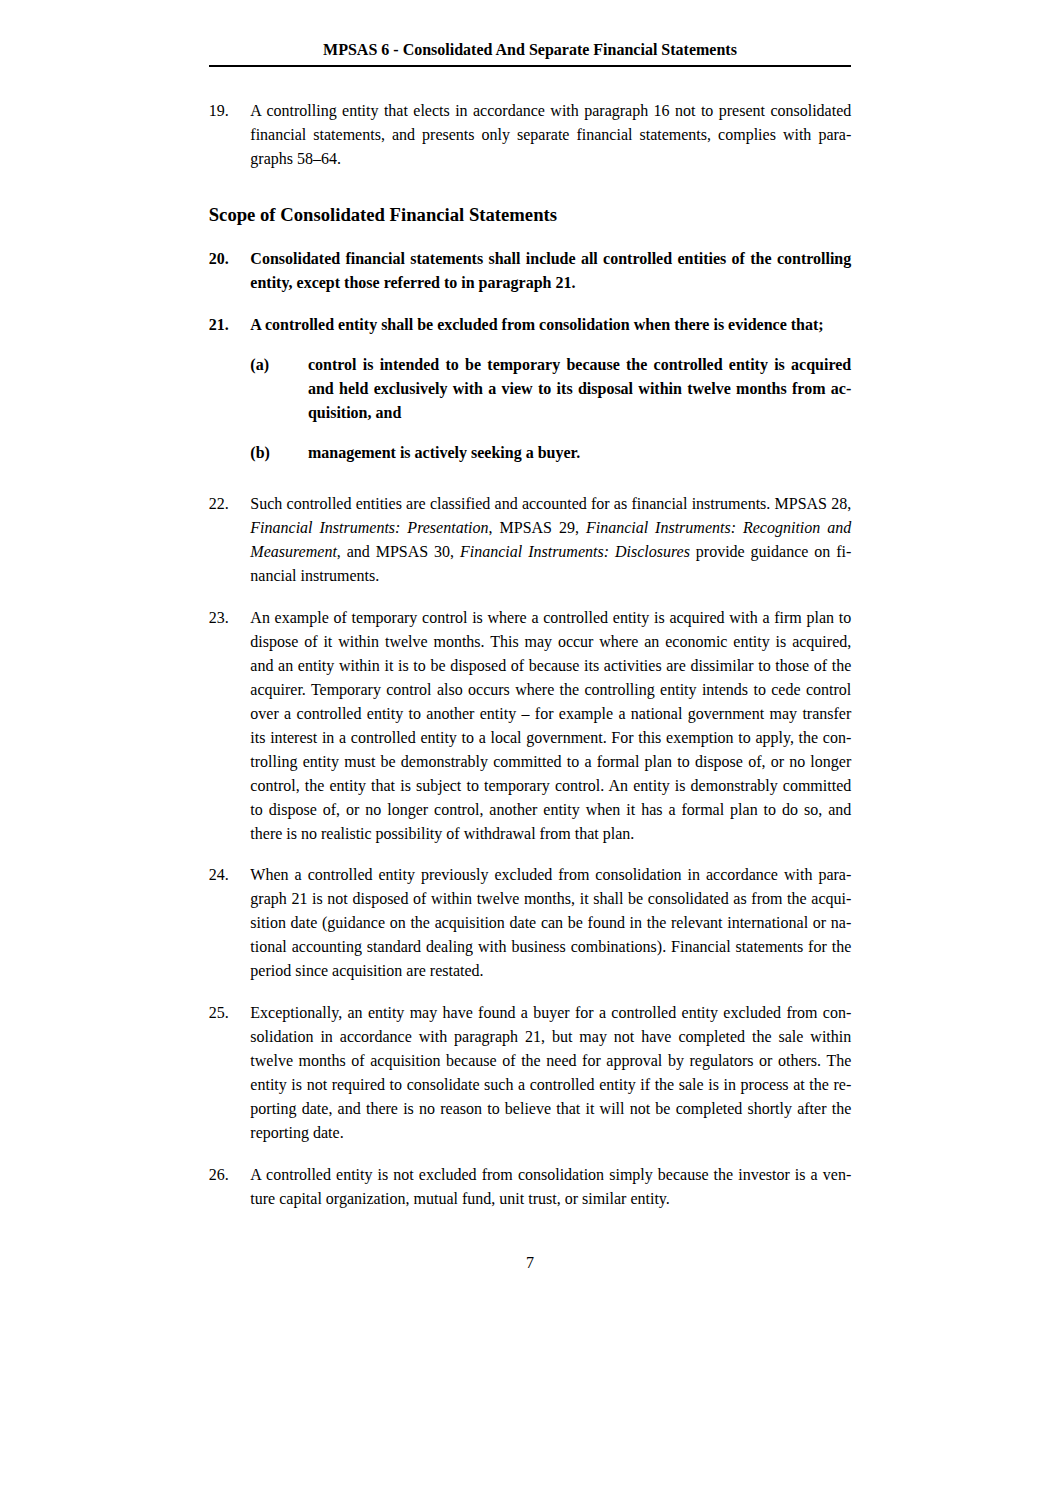MPSAS 6 - Consolidated And Separate Financial Statements
19.
A controlling entity that elects in accordance with paragraph 16 not to present consolidated financial statements, and presents only separate financial statements, complies with paragraphs 58–64.
Scope of Consolidated Financial Statements
20.
Consolidated financial statements shall include all controlled entities of the controlling entity, except those referred to in paragraph 21.
21.
A controlled entity shall be excluded from consolidation when there is evidence that;
(a)
control is intended to be temporary because the controlled entity is acquired and held exclusively with a view to its disposal within twelve months from acquisition, and
(b)
management is actively seeking a buyer.
22.
Such controlled entities are classified and accounted for as financial instruments. MPSAS 28, Financial Instruments: Presentation, MPSAS 29, Financial Instruments: Recognition and Measurement, and MPSAS 30, Financial Instruments: Disclosures provide guidance on financial instruments.
23.
An example of temporary control is where a controlled entity is acquired with a firm plan to dispose of it within twelve months. This may occur where an economic entity is acquired, and an entity within it is to be disposed of because its activities are dissimilar to those of the acquirer. Temporary control also occurs where the controlling entity intends to cede control over a controlled entity to another entity – for example a national government may transfer its interest in a controlled entity to a local government. For this exemption to apply, the controlling entity must be demonstrably committed to a formal plan to dispose of, or no longer control, the entity that is subject to temporary control. An entity is demonstrably committed to dispose of, or no longer control, another entity when it has a formal plan to do so, and there is no realistic possibility of withdrawal from that plan.
24.
When a controlled entity previously excluded from consolidation in accordance with paragraph 21 is not disposed of within twelve months, it shall be consolidated as from the acquisition date (guidance on the acquisition date can be found in the relevant international or national accounting standard dealing with business combinations). Financial statements for the period since acquisition are restated.
25.
Exceptionally, an entity may have found a buyer for a controlled entity excluded from consolidation in accordance with paragraph 21, but may not have completed the sale within twelve months of acquisition because of the need for approval by regulators or others. The entity is not required to consolidate such a controlled entity if the sale is in process at the reporting date, and there is no reason to believe that it will not be completed shortly after the reporting date.
26.
A controlled entity is not excluded from consolidation simply because the investor is a venture capital organization, mutual fund, unit trust, or similar entity.
7